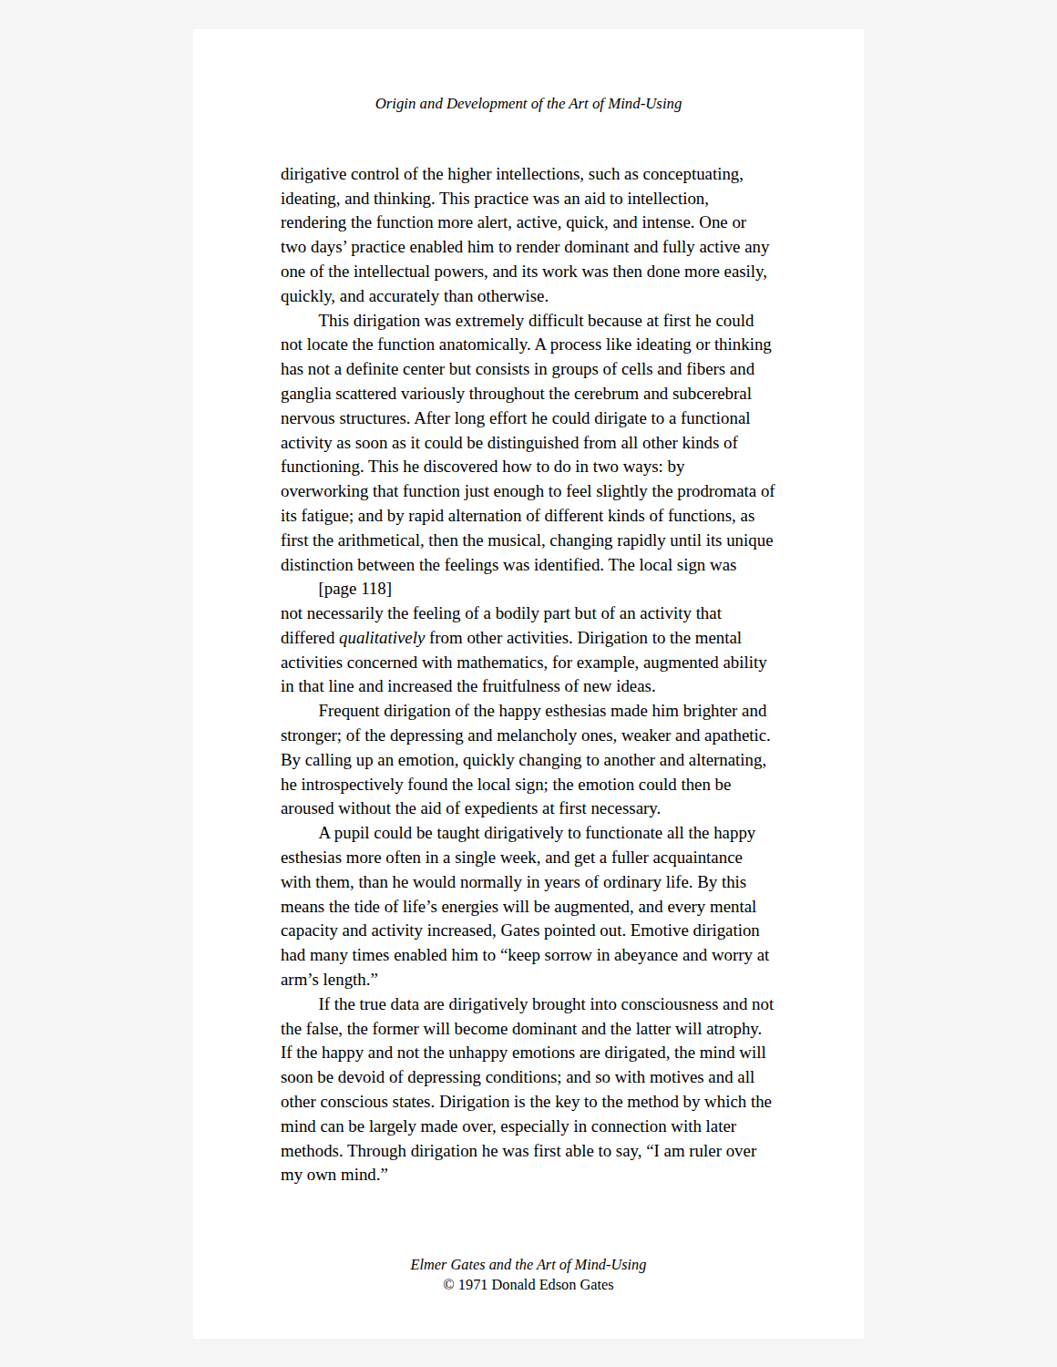Origin and Development of the Art of Mind-Using
dirigative control of the higher intellections, such as conceptuating, ideating, and thinking. This practice was an aid to intellection, rendering the function more alert, active, quick, and intense. One or two days’ practice enabled him to render dominant and fully active any one of the intellectual powers, and its work was then done more easily, quickly, and accurately than otherwise.
This dirigation was extremely difficult because at first he could not locate the function anatomically. A process like ideating or thinking has not a definite center but consists in groups of cells and fibers and ganglia scattered variously throughout the cerebrum and subcerebral nervous structures. After long effort he could dirigate to a functional activity as soon as it could be distinguished from all other kinds of functioning. This he discovered how to do in two ways: by overworking that function just enough to feel slightly the prodromata of its fatigue; and by rapid alternation of different kinds of functions, as first the arithmetical, then the musical, changing rapidly until its unique distinction between the feelings was identified. The local sign was
[page 118]
not necessarily the feeling of a bodily part but of an activity that differed qualitatively from other activities. Dirigation to the mental activities concerned with mathematics, for example, augmented ability in that line and increased the fruitfulness of new ideas.
Frequent dirigation of the happy esthesias made him brighter and stronger; of the depressing and melancholy ones, weaker and apathetic. By calling up an emotion, quickly changing to another and alternating, he introspectively found the local sign; the emotion could then be aroused without the aid of expedients at first necessary.
A pupil could be taught dirigatively to functionate all the happy esthesias more often in a single week, and get a fuller acquaintance with them, than he would normally in years of ordinary life. By this means the tide of life’s energies will be augmented, and every mental capacity and activity increased, Gates pointed out. Emotive dirigation had many times enabled him to “keep sorrow in abeyance and worry at arm’s length.”
If the true data are dirigatively brought into consciousness and not the false, the former will become dominant and the latter will atrophy. If the happy and not the unhappy emotions are dirigated, the mind will soon be devoid of depressing conditions; and so with motives and all other conscious states. Dirigation is the key to the method by which the mind can be largely made over, especially in connection with later methods. Through dirigation he was first able to say, “I am ruler over my own mind.”
Elmer Gates and the Art of Mind-Using
© 1971 Donald Edson Gates